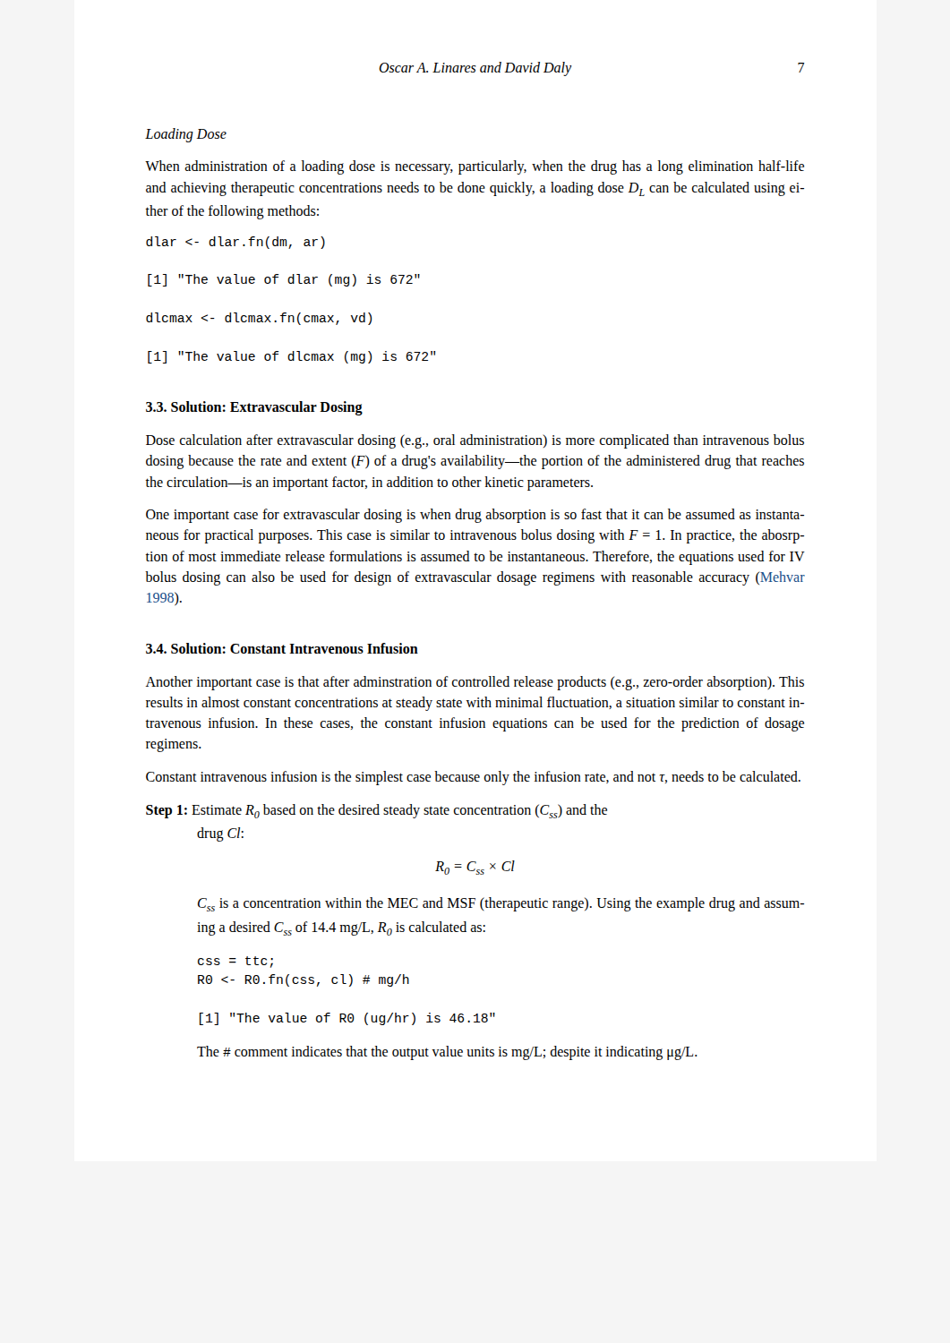Oscar A. Linares and David Daly 7
Loading Dose
When administration of a loading dose is necessary, particularly, when the drug has a long elimination half-life and achieving therapeutic concentrations needs to be done quickly, a loading dose DL can be calculated using either of the following methods:
dlar <- dlar.fn(dm, ar)

[1] "The value of dlar (mg) is 672"

dlcmax <- dlcmax.fn(cmax, vd)

[1] "The value of dlcmax (mg) is 672"
3.3. Solution: Extravascular Dosing
Dose calculation after extravascular dosing (e.g., oral administration) is more complicated than intravenous bolus dosing because the rate and extent (F) of a drug's availability—the portion of the administered drug that reaches the circulation—is an important factor, in addition to other kinetic parameters.
One important case for extravascular dosing is when drug absorption is so fast that it can be assumed as instantaneous for practical purposes. This case is similar to intravenous bolus dosing with F = 1. In practice, the abosrption of most immediate release formulations is assumed to be instantaneous. Therefore, the equations used for IV bolus dosing can also be used for design of extravascular dosage regimens with reasonable accuracy (Mehvar 1998).
3.4. Solution: Constant Intravenous Infusion
Another important case is that after adminstration of controlled release products (e.g., zero-order absorption). This results in almost constant concentrations at steady state with minimal fluctuation, a situation similar to constant intravenous infusion. In these cases, the constant infusion equations can be used for the prediction of dosage regimens.
Constant intravenous infusion is the simplest case because only the infusion rate, and not τ, needs to be calculated.
Step 1: Estimate R0 based on the desired steady state concentration (Css) and the drug Cl:
R0 = Css × Cl
Css is a concentration within the MEC and MSF (therapeutic range). Using the example drug and assuming a desired Css of 14.4 mg/L, R0 is calculated as:
css = ttc;
R0 <- R0.fn(css, cl) # mg/h

[1] "The value of R0 (ug/hr) is 46.18"
The # comment indicates that the output value units is mg/L; despite it indicating μg/L.